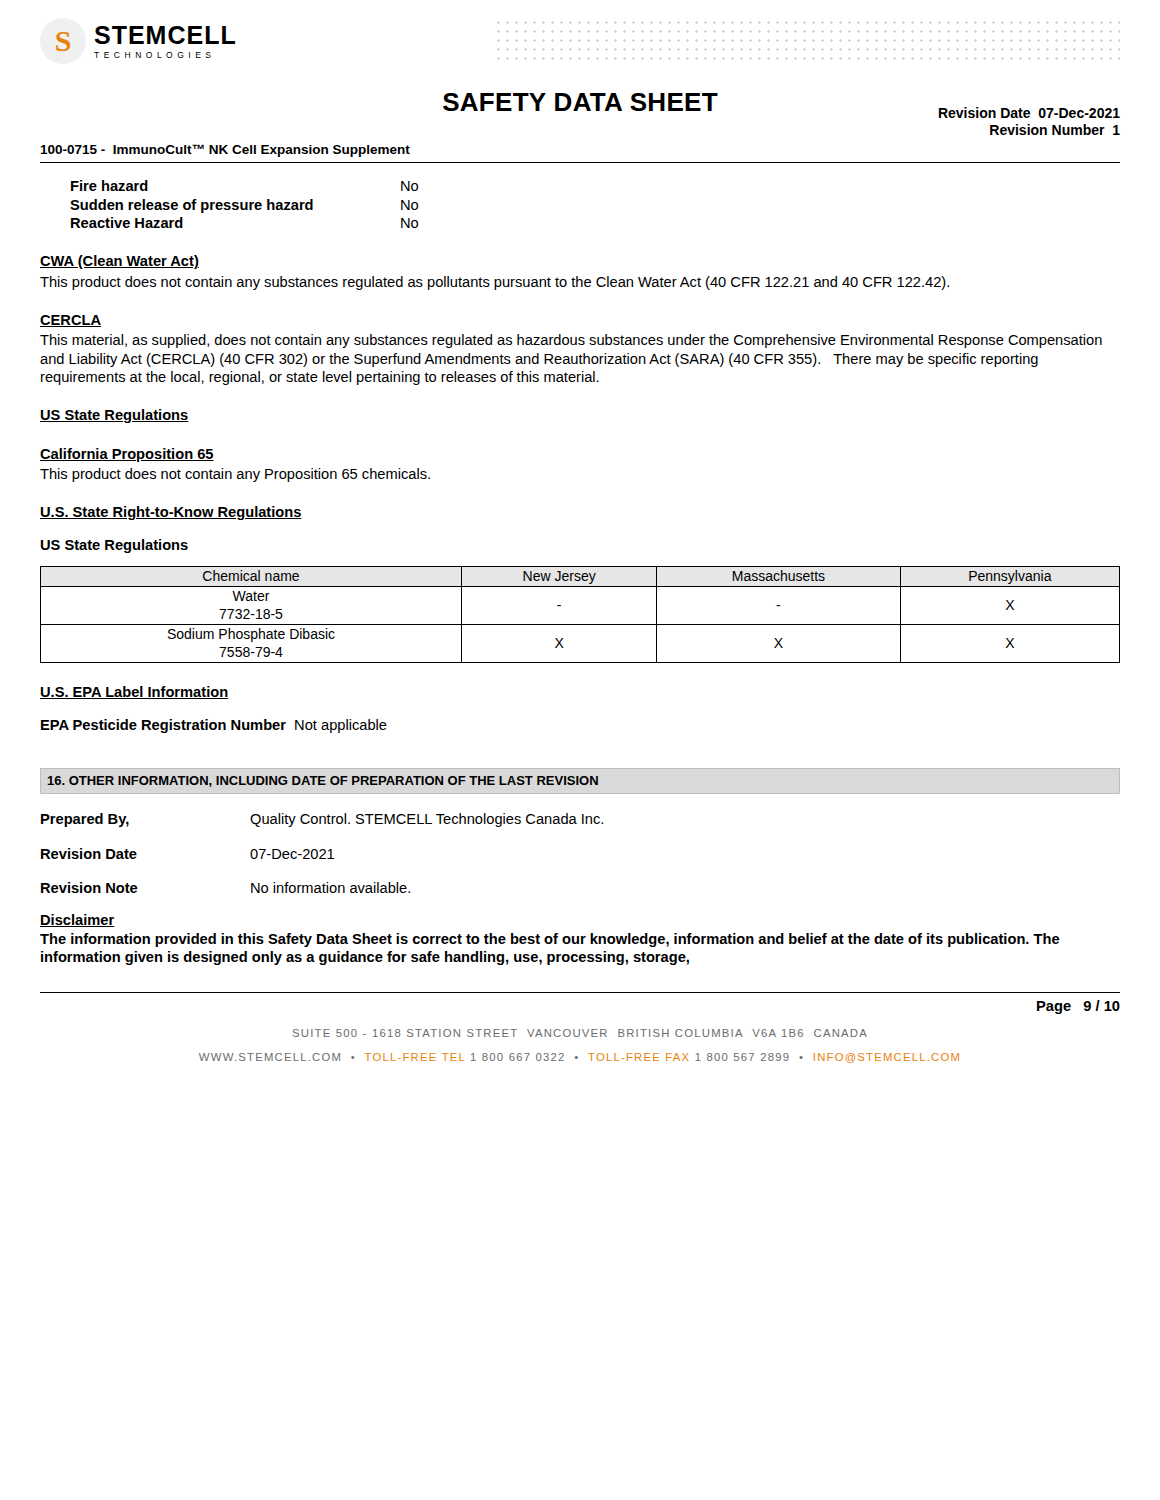STEMCELL
TECHNOLOGIES
SAFETY DATA SHEET
Revision Date 07-Dec-2021
Revision Number 1
100-0715 - ImmunoCult™ NK Cell Expansion Supplement
Fire hazard
No
Sudden release of pressure hazard
No
Reactive Hazard
No
CWA (Clean Water Act)
This product does not contain any substances regulated as pollutants pursuant to the Clean Water Act (40 CFR 122.21 and 40 CFR 122.42).
CERCLA
This material, as supplied, does not contain any substances regulated as hazardous substances under the Comprehensive Environmental Response Compensation and Liability Act (CERCLA) (40 CFR 302) or the Superfund Amendments and Reauthorization Act (SARA) (40 CFR 355). There may be specific reporting requirements at the local, regional, or state level pertaining to releases of this material.
US State Regulations
California Proposition 65
This product does not contain any Proposition 65 chemicals.
U.S. State Right-to-Know Regulations
US State Regulations
| Chemical name | New Jersey | Massachusetts | Pennsylvania |
| --- | --- | --- | --- |
| Water 7732-18-5 | - | - | X |
| Sodium Phosphate Dibasic 7558-79-4 | X | X | X |
U.S. EPA Label Information
EPA Pesticide Registration Number Not applicable
16. OTHER INFORMATION, INCLUDING DATE OF PREPARATION OF THE LAST REVISION
Prepared By,
Quality Control. STEMCELL Technologies Canada Inc.
Revision Date
07-Dec-2021
Revision Note
No information available.
Disclaimer
The information provided in this Safety Data Sheet is correct to the best of our knowledge, information and belief at the date of its publication. The information given is designed only as a guidance for safe handling, use, processing, storage,
Page 9 / 10
SUITE 500 - 1618 STATION STREET VANCOUVER BRITISH COLUMBIA V6A 1B6 CANADA
WWW.STEMCELL.COM • TOLL-FREE TEL 1 800 667 0322 • TOLL-FREE FAX 1 800 567 2899 • INFO@STEMCELL.COM